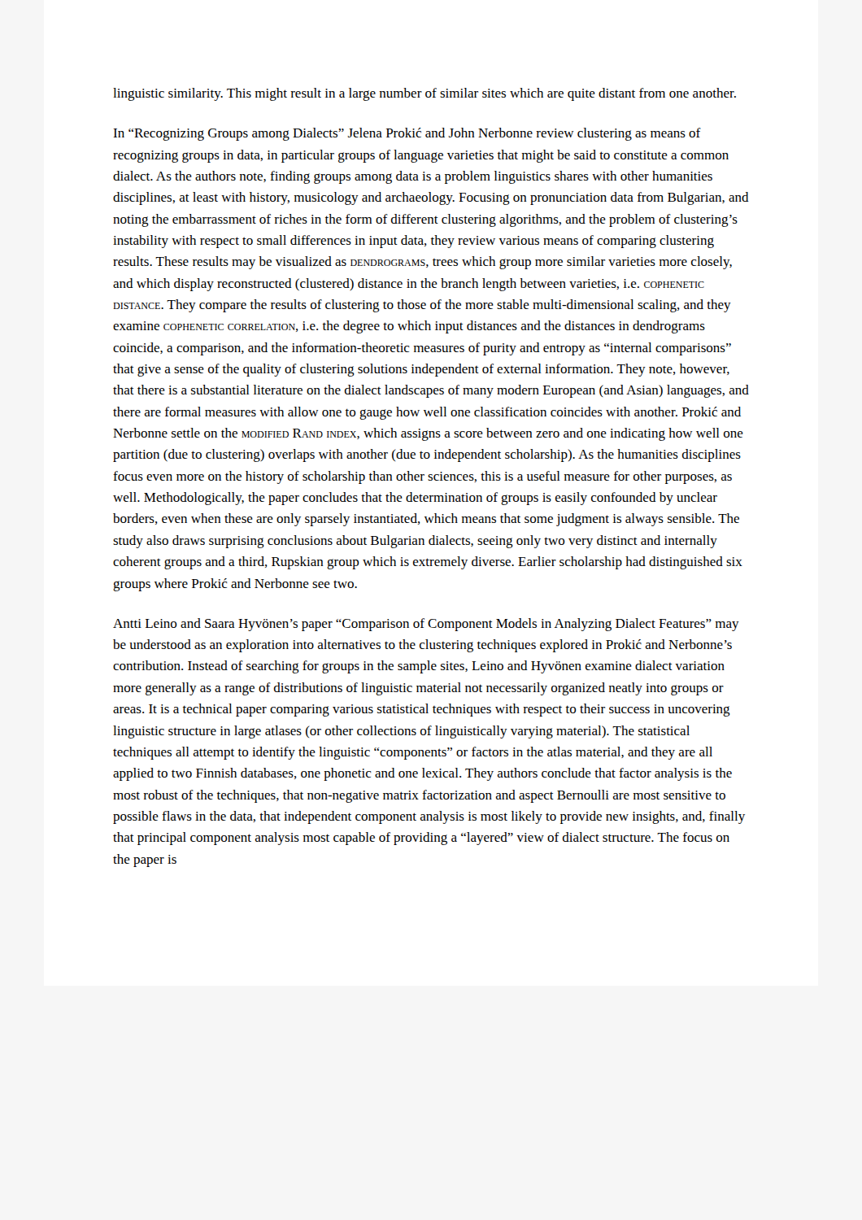linguistic similarity. This might result in a large number of similar sites which are quite distant from one another.
In “Recognizing Groups among Dialects” Jelena Prokić and John Nerbonne review clustering as means of recognizing groups in data, in particular groups of language varieties that might be said to constitute a common dialect. As the authors note, finding groups among data is a problem linguistics shares with other humanities disciplines, at least with history, musicology and archaeology. Focusing on pronunciation data from Bulgarian, and noting the embarrassment of riches in the form of different clustering algorithms, and the problem of clustering’s instability with respect to small differences in input data, they review various means of comparing clustering results. These results may be visualized as dendrograms, trees which group more similar varieties more closely, and which display reconstructed (clustered) distance in the branch length between varieties, i.e. cophenetic distance. They compare the results of clustering to those of the more stable multi-dimensional scaling, and they examine cophenetic correlation, i.e. the degree to which input distances and the distances in dendrograms coincide, a comparison, and the information-theoretic measures of purity and entropy as “internal comparisons” that give a sense of the quality of clustering solutions independent of external information. They note, however, that there is a substantial literature on the dialect landscapes of many modern European (and Asian) languages, and there are formal measures with allow one to gauge how well one classification coincides with another. Prokić and Nerbonne settle on the modified Rand index, which assigns a score between zero and one indicating how well one partition (due to clustering) overlaps with another (due to independent scholarship). As the humanities disciplines focus even more on the history of scholarship than other sciences, this is a useful measure for other purposes, as well. Methodologically, the paper concludes that the determination of groups is easily confounded by unclear borders, even when these are only sparsely instantiated, which means that some judgment is always sensible. The study also draws surprising conclusions about Bulgarian dialects, seeing only two very distinct and internally coherent groups and a third, Rupskian group which is extremely diverse. Earlier scholarship had distinguished six groups where Prokić and Nerbonne see two.
Antti Leino and Saara Hyvönen’s paper “Comparison of Component Models in Analyzing Dialect Features” may be understood as an exploration into alternatives to the clustering techniques explored in Prokić and Nerbonne’s contribution. Instead of searching for groups in the sample sites, Leino and Hyvönen examine dialect variation more generally as a range of distributions of linguistic material not necessarily organized neatly into groups or areas. It is a technical paper comparing various statistical techniques with respect to their success in uncovering linguistic structure in large atlases (or other collections of linguistically varying material). The statistical techniques all attempt to identify the linguistic “components” or factors in the atlas material, and they are all applied to two Finnish databases, one phonetic and one lexical. They authors conclude that factor analysis is the most robust of the techniques, that non-negative matrix factorization and aspect Bernoulli are most sensitive to possible flaws in the data, that independent component analysis is most likely to provide new insights, and, finally that principal component analysis most capable of providing a “layered” view of dialect structure. The focus on the paper is